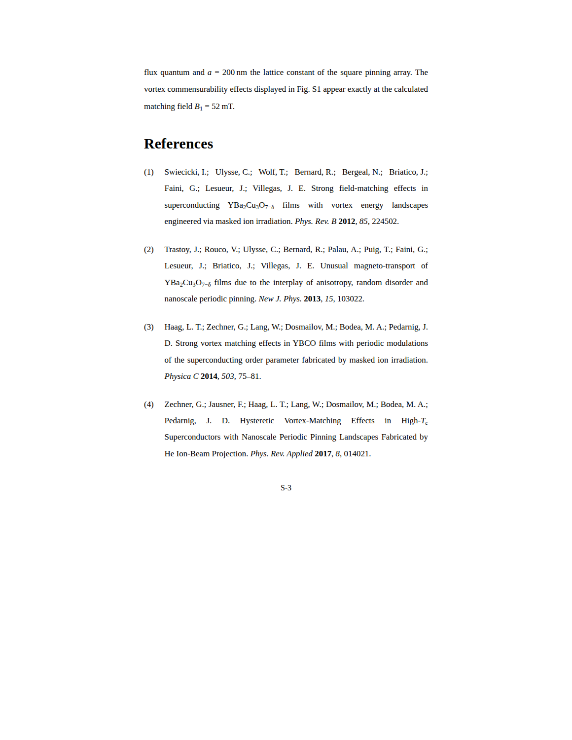flux quantum and a = 200 nm the lattice constant of the square pinning array. The vortex commensurability effects displayed in Fig. S1 appear exactly at the calculated matching field B1 = 52 mT.
References
(1) Swiecicki, I.; Ulysse, C.; Wolf, T.; Bernard, R.; Bergeal, N.; Briatico, J.; Faini, G.; Lesueur, J.; Villegas, J. E. Strong field-matching effects in superconducting YBa2Cu3O7−δ films with vortex energy landscapes engineered via masked ion irradiation. Phys. Rev. B 2012, 85, 224502.
(2) Trastoy, J.; Rouco, V.; Ulysse, C.; Bernard, R.; Palau, A.; Puig, T.; Faini, G.; Lesueur, J.; Briatico, J.; Villegas, J. E. Unusual magneto-transport of YBa2Cu3O7−δ films due to the interplay of anisotropy, random disorder and nanoscale periodic pinning. New J. Phys. 2013, 15, 103022.
(3) Haag, L. T.; Zechner, G.; Lang, W.; Dosmailov, M.; Bodea, M. A.; Pedarnig, J. D. Strong vortex matching effects in YBCO films with periodic modulations of the superconducting order parameter fabricated by masked ion irradiation. Physica C 2014, 503, 75–81.
(4) Zechner, G.; Jausner, F.; Haag, L. T.; Lang, W.; Dosmailov, M.; Bodea, M. A.; Pedarnig, J. D. Hysteretic Vortex-Matching Effects in High-Tc Superconductors with Nanoscale Periodic Pinning Landscapes Fabricated by He Ion-Beam Projection. Phys. Rev. Applied 2017, 8, 014021.
S-3